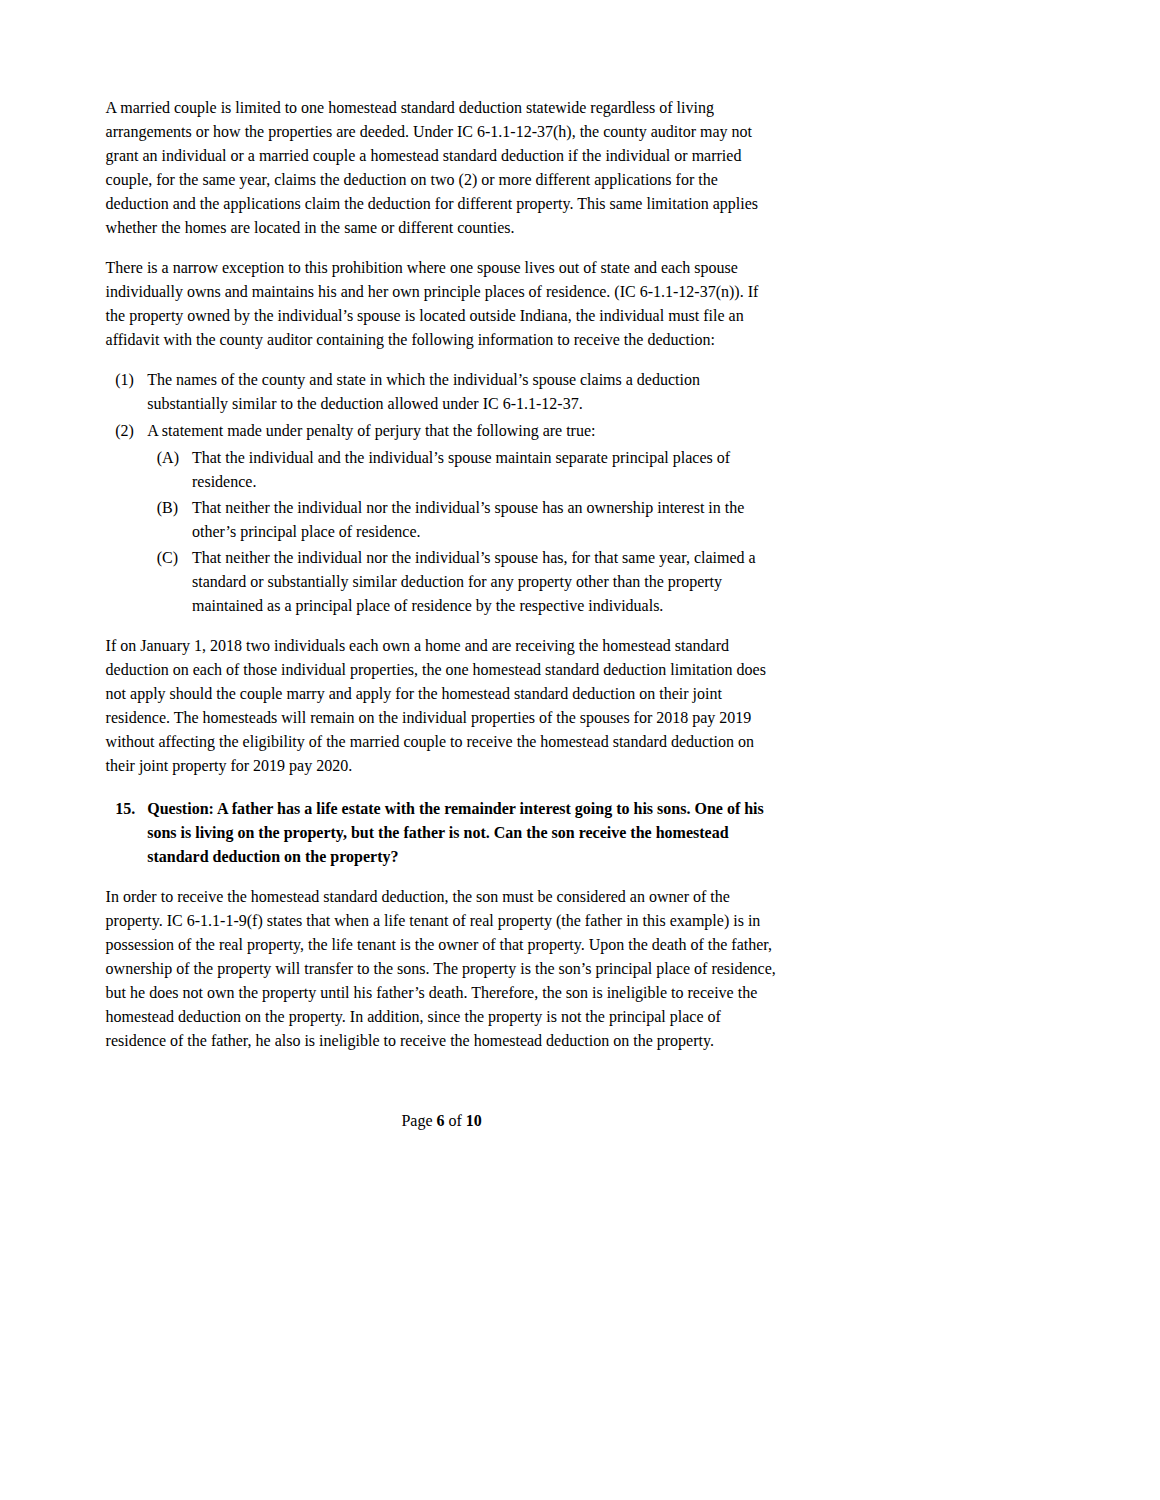A married couple is limited to one homestead standard deduction statewide regardless of living arrangements or how the properties are deeded. Under IC 6-1.1-12-37(h), the county auditor may not grant an individual or a married couple a homestead standard deduction if the individual or married couple, for the same year, claims the deduction on two (2) or more different applications for the deduction and the applications claim the deduction for different property. This same limitation applies whether the homes are located in the same or different counties.
There is a narrow exception to this prohibition where one spouse lives out of state and each spouse individually owns and maintains his and her own principle places of residence. (IC 6-1.1-12-37(n)). If the property owned by the individual’s spouse is located outside Indiana, the individual must file an affidavit with the county auditor containing the following information to receive the deduction:
(1) The names of the county and state in which the individual’s spouse claims a deduction substantially similar to the deduction allowed under IC 6-1.1-12-37.
(2) A statement made under penalty of perjury that the following are true:
(A) That the individual and the individual’s spouse maintain separate principal places of residence.
(B) That neither the individual nor the individual’s spouse has an ownership interest in the other’s principal place of residence.
(C) That neither the individual nor the individual’s spouse has, for that same year, claimed a standard or substantially similar deduction for any property other than the property maintained as a principal place of residence by the respective individuals.
If on January 1, 2018 two individuals each own a home and are receiving the homestead standard deduction on each of those individual properties, the one homestead standard deduction limitation does not apply should the couple marry and apply for the homestead standard deduction on their joint residence. The homesteads will remain on the individual properties of the spouses for 2018 pay 2019 without affecting the eligibility of the married couple to receive the homestead standard deduction on their joint property for 2019 pay 2020.
15. Question: A father has a life estate with the remainder interest going to his sons. One of his sons is living on the property, but the father is not. Can the son receive the homestead standard deduction on the property?
In order to receive the homestead standard deduction, the son must be considered an owner of the property. IC 6-1.1-1-9(f) states that when a life tenant of real property (the father in this example) is in possession of the real property, the life tenant is the owner of that property. Upon the death of the father, ownership of the property will transfer to the sons. The property is the son’s principal place of residence, but he does not own the property until his father’s death. Therefore, the son is ineligible to receive the homestead deduction on the property. In addition, since the property is not the principal place of residence of the father, he also is ineligible to receive the homestead deduction on the property.
Page 6 of 10